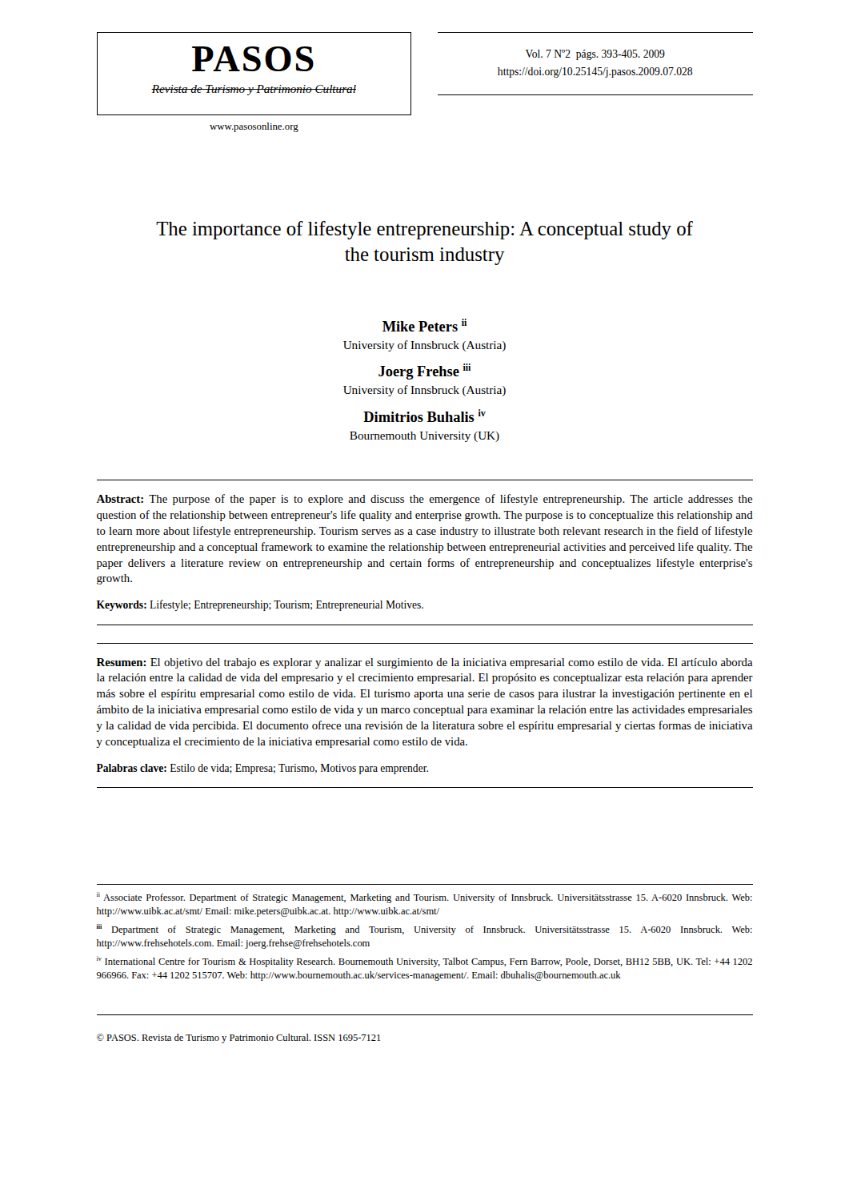PASOS
Revista de Turismo y Patrimonio Cultural
www.pasosonline.org
Vol. 7 Nº2 págs. 393-405. 2009
https://doi.org/10.25145/j.pasos.2009.07.028
The importance of lifestyle entrepreneurship: A conceptual study of
the tourism industry
Mike Peters ii
University of Innsbruck (Austria)
Joerg Frehse iii
University of Innsbruck (Austria)
Dimitrios Buhalis iv
Bournemouth University (UK)
Abstract: The purpose of the paper is to explore and discuss the emergence of lifestyle entrepreneurship. The article addresses the question of the relationship between entrepreneur's life quality and enterprise growth. The purpose is to conceptualize this relationship and to learn more about lifestyle entrepreneurship. Tourism serves as a case industry to illustrate both relevant research in the field of lifestyle entrepreneurship and a conceptual framework to examine the relationship between entrepreneurial activities and perceived life quality. The paper delivers a literature review on entrepreneurship and certain forms of entrepreneurship and conceptualizes lifestyle enterprise's growth.
Keywords: Lifestyle; Entrepreneurship; Tourism; Entrepreneurial Motives.
Resumen: El objetivo del trabajo es explorar y analizar el surgimiento de la iniciativa empresarial como estilo de vida. El artículo aborda la relación entre la calidad de vida del empresario y el crecimiento empresarial. El propósito es conceptualizar esta relación para aprender más sobre el espíritu empresarial como estilo de vida. El turismo aporta una serie de casos para ilustrar la investigación pertinente en el ámbito de la iniciativa empresarial como estilo de vida y un marco conceptual para examinar la relación entre las actividades empresariales y la calidad de vida percibida. El documento ofrece una revisión de la literatura sobre el espíritu empresarial y ciertas formas de iniciativa y conceptualiza el crecimiento de la iniciativa empresarial como estilo de vida.
Palabras clave: Estilo de vida; Empresa; Turismo, Motivos para emprender.
ii Associate Professor. Department of Strategic Management, Marketing and Tourism. University of Innsbruck. Universitätsstrasse 15. A-6020 Innsbruck. Web: http://www.uibk.ac.at/smt/ Email: mike.peters@uibk.ac.at. http://www.uibk.ac.at/smt/
iii Department of Strategic Management, Marketing and Tourism, University of Innsbruck. Universitätsstrasse 15. A-6020 Innsbruck. Web: http://www.frehsehotels.com. Email: joerg.frehse@frehsehotels.com
iv International Centre for Tourism & Hospitality Research. Bournemouth University, Talbot Campus, Fern Barrow, Poole, Dorset, BH12 5BB, UK. Tel: +44 1202 966966. Fax: +44 1202 515707. Web: http://www.bournemouth.ac.uk/services-management/. Email: dbuhalis@bournemouth.ac.uk
© PASOS. Revista de Turismo y Patrimonio Cultural. ISSN 1695-7121